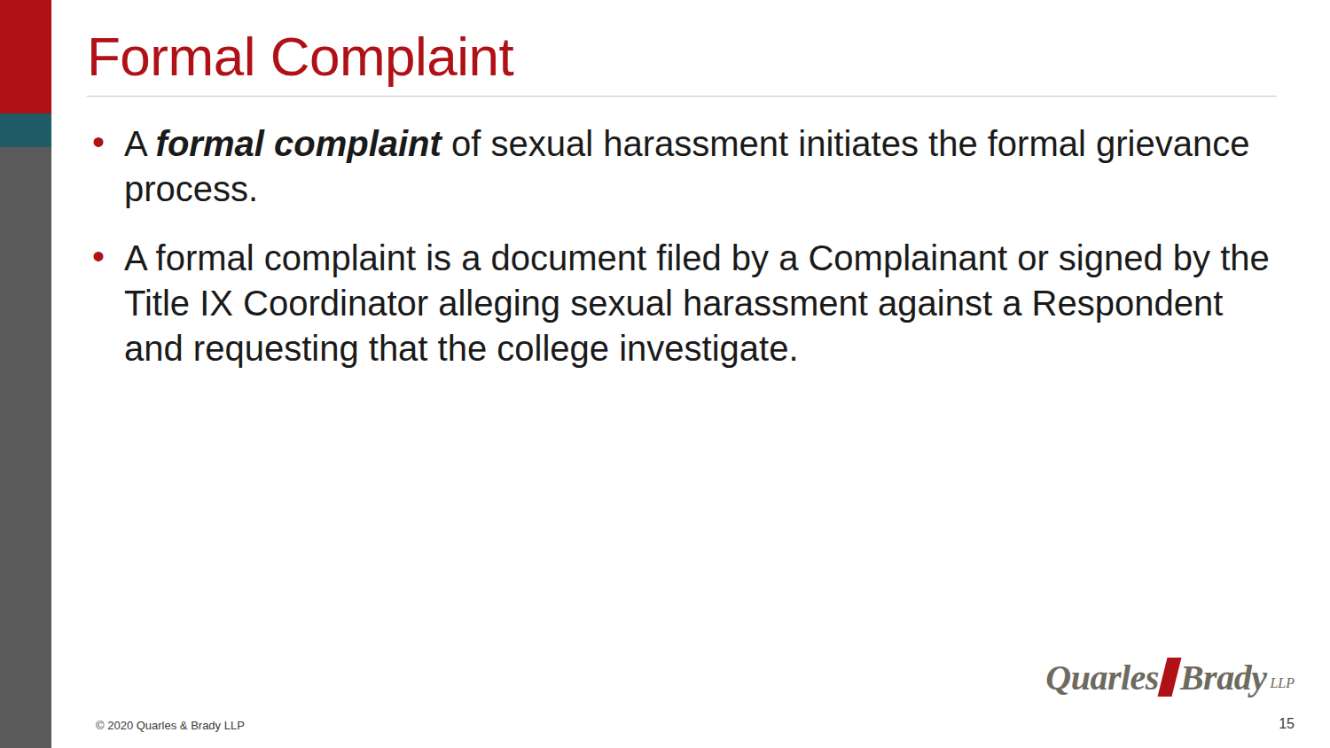Formal Complaint
A formal complaint of sexual harassment initiates the formal grievance process.
A formal complaint is a document filed by a Complainant or signed by the Title IX Coordinator alleging sexual harassment against a Respondent and requesting that the college investigate.
Quarles Brady LLP
© 2020 Quarles & Brady LLP
15